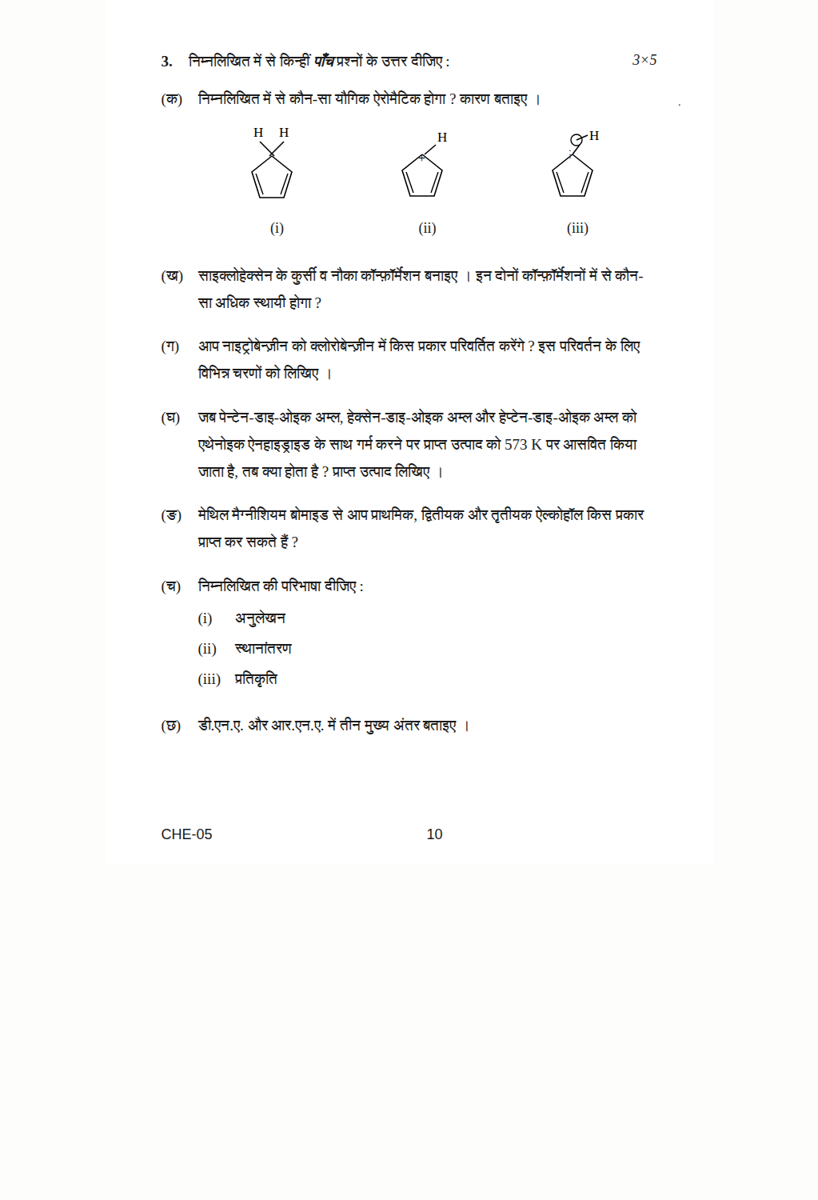.
3.
3×5 निम्नलिखित में से किन्हीं पाँच प्रश्नों के उत्तर दीजिए :
(क)
निम्नलिखित में से कौन-सा यौगिक ऐरोमैटिक होगा ? कारण बताइए ।
H H
(i)
H +
(ii)
H ⋮
(iii)
(ख)
साइक्लोहेक्सेन के कुर्सी व नौका कॉन्फ़ॉर्मेशन बनाइए । इन दोनों कॉन्फ़ॉर्मेशनों में से कौन-सा अधिक स्थायी होगा ?
(ग)
आप नाइट्रोबेन्ज़ीन को क्लोरोबेन्ज़ीन में किस प्रकार परिवर्तित करेंगे ? इस परिवर्तन के लिए विभिन्न चरणों को लिखिए ।
(घ)
जब पेन्टेन-डाइ-ओइक अम्ल, हेक्सेन-डाइ-ओइक अम्ल और हेप्टेन-डाइ-ओइक अम्ल को एथेनोइक ऐनहाइड्राइड के साथ गर्म करने पर प्राप्त उत्पाद को 573 K पर आसवित किया जाता है, तब क्या होता है ? प्राप्त उत्पाद लिखिए ।
(ङ)
मेथिल मैग्नीशियम ब्रोमाइड से आप प्राथमिक, द्वितीयक और तृतीयक ऐल्कोहॉल किस प्रकार प्राप्त कर सकते हैं ?
(च)
निम्नलिखित की परिभाषा दीजिए :
(i) अनुलेखन
(ii) स्थानांतरण
(iii) प्रतिकृति
(छ)
डी.एन.ए. और आर.एन.ए. में तीन मुख्य अंतर बताइए ।
CHE-05
10